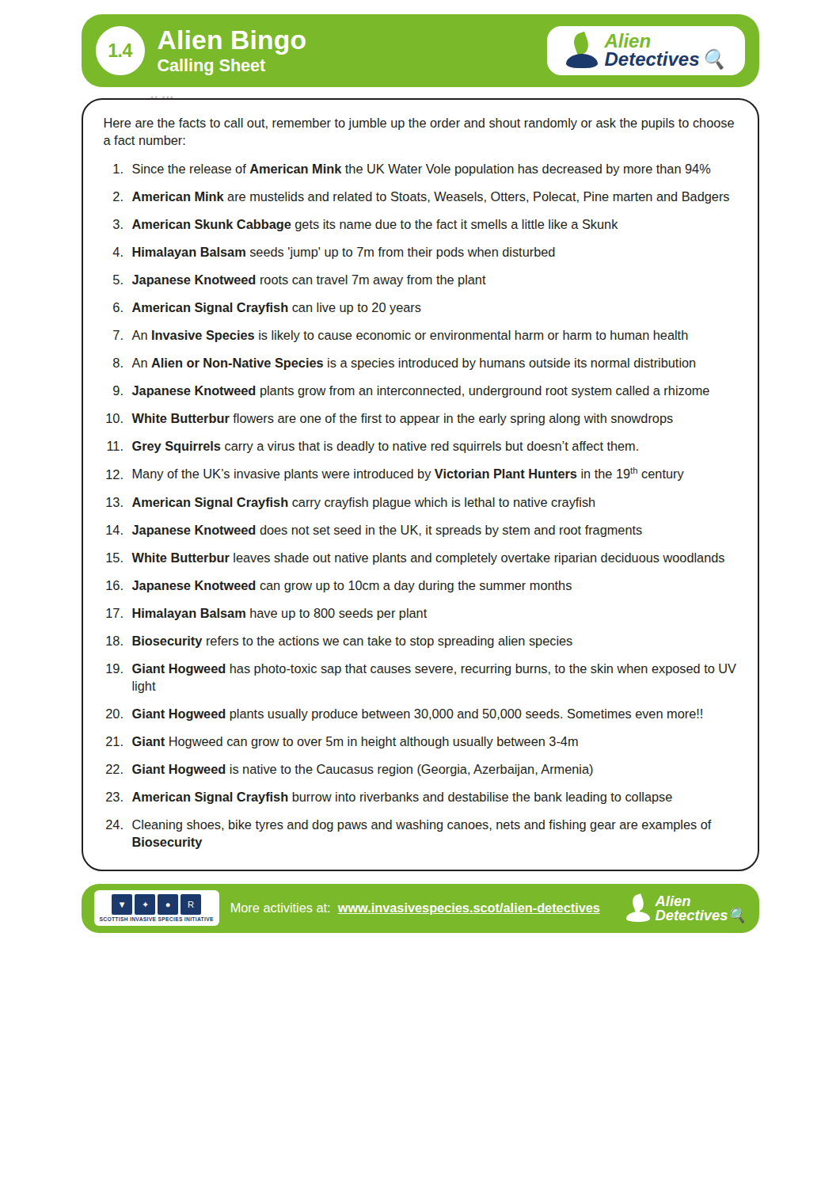1.4
Alien Bingo
Calling Sheet
Alien Detectives🔍
•• •••
Here are the facts to call out, remember to jumble up the order and shout randomly or ask the pupils to choose a fact number:
Since the release of American Mink the UK Water Vole population has decreased by more than 94%
American Mink are mustelids and related to Stoats, Weasels, Otters, Polecat, Pine marten and Badgers
American Skunk Cabbage gets its name due to the fact it smells a little like a Skunk
Himalayan Balsam seeds 'jump' up to 7m from their pods when disturbed
Japanese Knotweed roots can travel 7m away from the plant
American Signal Crayfish can live up to 20 years
An Invasive Species is likely to cause economic or environmental harm or harm to human health
An Alien or Non-Native Species is a species introduced by humans outside its normal distribution
Japanese Knotweed plants grow from an interconnected, underground root system called a rhizome
White Butterbur flowers are one of the first to appear in the early spring along with snowdrops
Grey Squirrels carry a virus that is deadly to native red squirrels but doesn’t affect them.
Many of the UK’s invasive plants were introduced by Victorian Plant Hunters in the 19th century
American Signal Crayfish carry crayfish plague which is lethal to native crayfish
Japanese Knotweed does not set seed in the UK, it spreads by stem and root fragments
White Butterbur leaves shade out native plants and completely overtake riparian deciduous woodlands
Japanese Knotweed can grow up to 10cm a day during the summer months
Himalayan Balsam have up to 800 seeds per plant
Biosecurity refers to the actions we can take to stop spreading alien species
Giant Hogweed has photo-toxic sap that causes severe, recurring burns, to the skin when exposed to UV light
Giant Hogweed plants usually produce between 30,000 and 50,000 seeds. Sometimes even more!!
Giant Hogweed can grow to over 5m in height although usually between 3-4m
Giant Hogweed is native to the Caucasus region (Georgia, Azerbaijan, Armenia)
American Signal Crayfish burrow into riverbanks and destabilise the bank leading to collapse
Cleaning shoes, bike tyres and dog paws and washing canoes, nets and fishing gear are examples of Biosecurity
▼ ✦ ● R
Scottish Invasive Species Initiative
More activities at: www.invasivespecies.scot/alien-detectives
Alien Detectives🔍